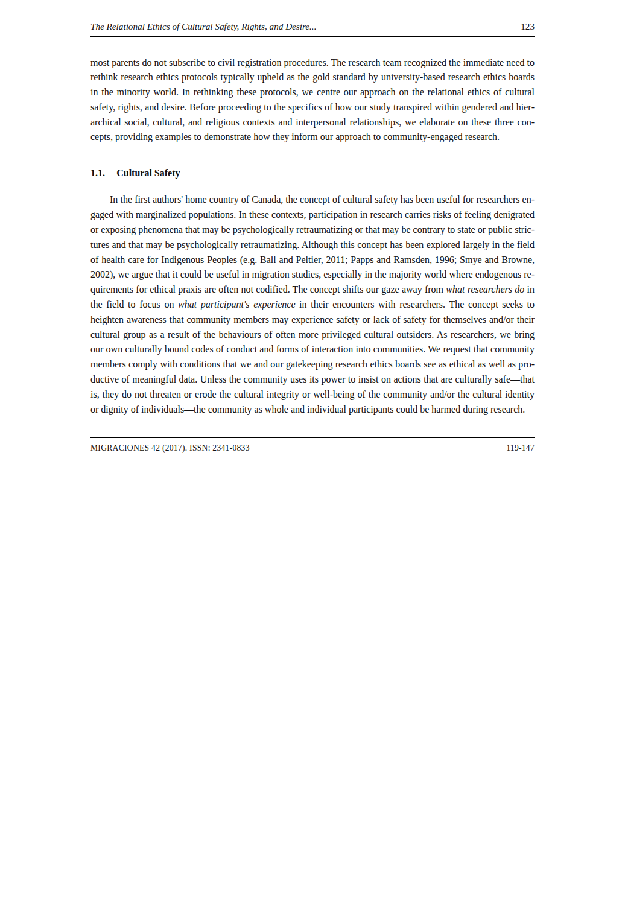The Relational Ethics of Cultural Safety, Rights, and Desire... 123
most parents do not subscribe to civil registration procedures. The research team recognized the immediate need to rethink research ethics protocols typically upheld as the gold standard by university-based research ethics boards in the minority world. In rethinking these protocols, we centre our approach on the relational ethics of cultural safety, rights, and desire. Before proceeding to the specifics of how our study transpired within gendered and hierarchical social, cultural, and religious contexts and interpersonal relationships, we elaborate on these three concepts, providing examples to demonstrate how they inform our approach to community-engaged research.
1.1. Cultural Safety
In the first authors' home country of Canada, the concept of cultural safety has been useful for researchers engaged with marginalized populations. In these contexts, participation in research carries risks of feeling denigrated or exposing phenomena that may be psychologically retraumatizing or that may be contrary to state or public strictures and that may be psychologically retraumatizing. Although this concept has been explored largely in the field of health care for Indigenous Peoples (e.g. Ball and Peltier, 2011; Papps and Ramsden, 1996; Smye and Browne, 2002), we argue that it could be useful in migration studies, especially in the majority world where endogenous requirements for ethical praxis are often not codified. The concept shifts our gaze away from what researchers do in the field to focus on what participant's experience in their encounters with researchers. The concept seeks to heighten awareness that community members may experience safety or lack of safety for themselves and/or their cultural group as a result of the behaviours of often more privileged cultural outsiders. As researchers, we bring our own culturally bound codes of conduct and forms of interaction into communities. We request that community members comply with conditions that we and our gatekeeping research ethics boards see as ethical as well as productive of meaningful data. Unless the community uses its power to insist on actions that are culturally safe—that is, they do not threaten or erode the cultural integrity or well-being of the community and/or the cultural identity or dignity of individuals—the community as whole and individual participants could be harmed during research.
MIGRACIONES 42 (2017). ISSN: 2341-0833 119-147